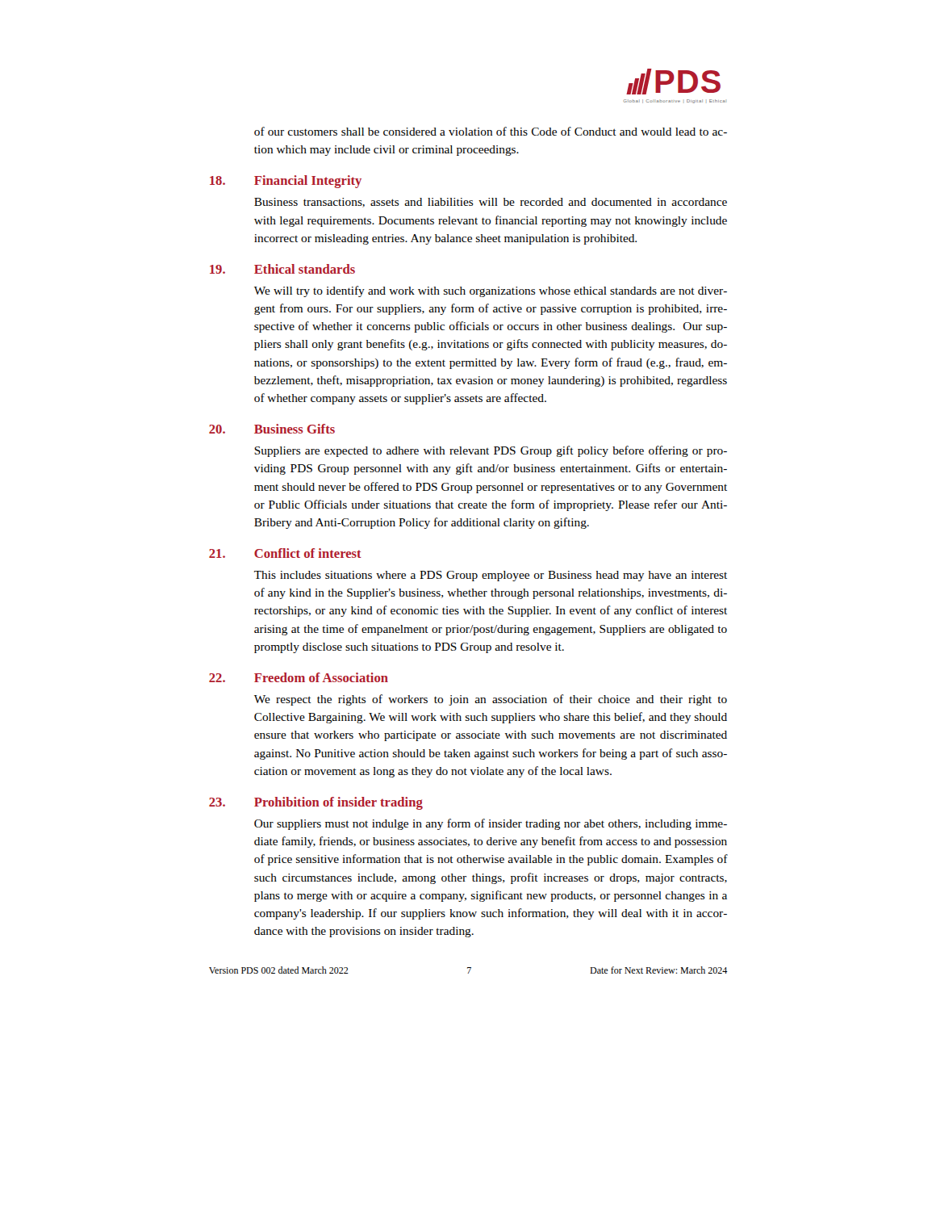PDS
Global | Collaborative | Digital | Ethical
of our customers shall be considered a violation of this Code of Conduct and would lead to action which may include civil or criminal proceedings.
18. Financial Integrity
Business transactions, assets and liabilities will be recorded and documented in accordance with legal requirements. Documents relevant to financial reporting may not knowingly include incorrect or misleading entries. Any balance sheet manipulation is prohibited.
19. Ethical standards
We will try to identify and work with such organizations whose ethical standards are not divergent from ours. For our suppliers, any form of active or passive corruption is prohibited, irrespective of whether it concerns public officials or occurs in other business dealings. Our suppliers shall only grant benefits (e.g., invitations or gifts connected with publicity measures, donations, or sponsorships) to the extent permitted by law. Every form of fraud (e.g., fraud, embezzlement, theft, misappropriation, tax evasion or money laundering) is prohibited, regardless of whether company assets or supplier's assets are affected.
20. Business Gifts
Suppliers are expected to adhere with relevant PDS Group gift policy before offering or providing PDS Group personnel with any gift and/or business entertainment. Gifts or entertainment should never be offered to PDS Group personnel or representatives or to any Government or Public Officials under situations that create the form of impropriety. Please refer our Anti-Bribery and Anti-Corruption Policy for additional clarity on gifting.
21. Conflict of interest
This includes situations where a PDS Group employee or Business head may have an interest of any kind in the Supplier's business, whether through personal relationships, investments, directorships, or any kind of economic ties with the Supplier. In event of any conflict of interest arising at the time of empanelment or prior/post/during engagement, Suppliers are obligated to promptly disclose such situations to PDS Group and resolve it.
22. Freedom of Association
We respect the rights of workers to join an association of their choice and their right to Collective Bargaining. We will work with such suppliers who share this belief, and they should ensure that workers who participate or associate with such movements are not discriminated against. No Punitive action should be taken against such workers for being a part of such association or movement as long as they do not violate any of the local laws.
23. Prohibition of insider trading
Our suppliers must not indulge in any form of insider trading nor abet others, including immediate family, friends, or business associates, to derive any benefit from access to and possession of price sensitive information that is not otherwise available in the public domain. Examples of such circumstances include, among other things, profit increases or drops, major contracts, plans to merge with or acquire a company, significant new products, or personnel changes in a company's leadership. If our suppliers know such information, they will deal with it in accordance with the provisions on insider trading.
Version PDS 002 dated March 2022
7
Date for Next Review: March 2024